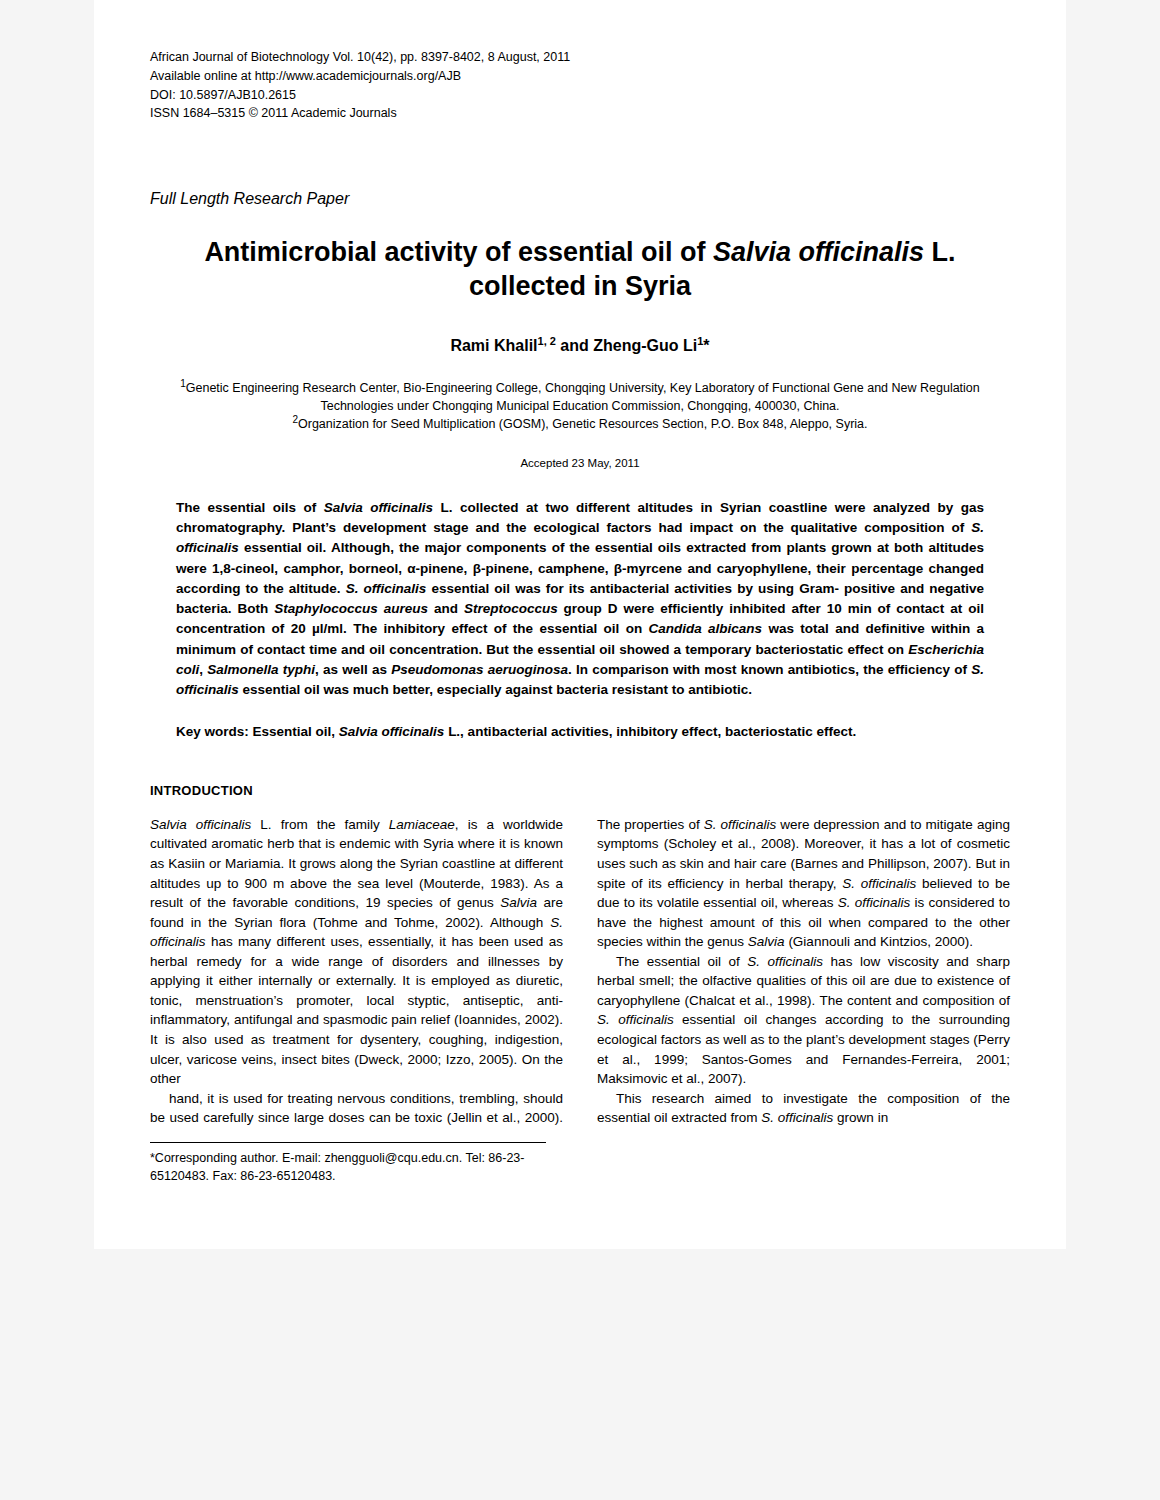African Journal of Biotechnology Vol. 10(42), pp. 8397-8402, 8 August, 2011
Available online at http://www.academicjournals.org/AJB
DOI: 10.5897/AJB10.2615
ISSN 1684–5315 © 2011 Academic Journals
Full Length Research Paper
Antimicrobial activity of essential oil of Salvia officinalis L. collected in Syria
Rami Khalil1, 2 and Zheng-Guo Li1*
1Genetic Engineering Research Center, Bio-Engineering College, Chongqing University, Key Laboratory of Functional Gene and New Regulation Technologies under Chongqing Municipal Education Commission, Chongqing, 400030, China.
2Organization for Seed Multiplication (GOSM), Genetic Resources Section, P.O. Box 848, Aleppo, Syria.
Accepted 23 May, 2011
The essential oils of Salvia officinalis L. collected at two different altitudes in Syrian coastline were analyzed by gas chromatography. Plant’s development stage and the ecological factors had impact on the qualitative composition of S. officinalis essential oil. Although, the major components of the essential oils extracted from plants grown at both altitudes were 1,8-cineol, camphor, borneol, α-pinene, β-pinene, camphene, β-myrcene and caryophyllene, their percentage changed according to the altitude. S. officinalis essential oil was for its antibacterial activities by using Gram- positive and negative bacteria. Both Staphylococcus aureus and Streptococcus group D were efficiently inhibited after 10 min of contact at oil concentration of 20 µl/ml. The inhibitory effect of the essential oil on Candida albicans was total and definitive within a minimum of contact time and oil concentration. But the essential oil showed a temporary bacteriostatic effect on Escherichia coli, Salmonella typhi, as well as Pseudomonas aeruoginosa. In comparison with most known antibiotics, the efficiency of S. officinalis essential oil was much better, especially against bacteria resistant to antibiotic.
Key words: Essential oil, Salvia officinalis L., antibacterial activities, inhibitory effect, bacteriostatic effect.
INTRODUCTION
Salvia officinalis L. from the family Lamiaceae, is a worldwide cultivated aromatic herb that is endemic with Syria where it is known as Kasiin or Mariamia. It grows along the Syrian coastline at different altitudes up to 900 m above the sea level (Mouterde, 1983). As a result of the favorable conditions, 19 species of genus Salvia are found in the Syrian flora (Tohme and Tohme, 2002). Although S. officinalis has many different uses, essentially, it has been used as herbal remedy for a wide range of disorders and illnesses by applying it either internally or externally. It is employed as diuretic, tonic, menstruation’s promoter, local styptic, antiseptic, anti-inflammatory, antifungal and spasmodic pain relief (Ioannides, 2002). It is also used as treatment for dysentery, coughing, indigestion, ulcer, varicose veins, insect bites (Dweck, 2000; Izzo, 2005). On the other
hand, it is used for treating nervous conditions, trembling, should be used carefully since large doses can be toxic (Jellin et al., 2000). The properties of S. officinalis were depression and to mitigate aging symptoms (Scholey et al., 2008). Moreover, it has a lot of cosmetic uses such as skin and hair care (Barnes and Phillipson, 2007). But in spite of its efficiency in herbal therapy, S. officinalis believed to be due to its volatile essential oil, whereas S. officinalis is considered to have the highest amount of this oil when compared to the other species within the genus Salvia (Giannouli and Kintzios, 2000).
The essential oil of S. officinalis has low viscosity and sharp herbal smell; the olfactive qualities of this oil are due to existence of caryophyllene (Chalcat et al., 1998). The content and composition of S. officinalis essential oil changes according to the surrounding ecological factors as well as to the plant’s development stages (Perry et al., 1999; Santos-Gomes and Fernandes-Ferreira, 2001; Maksimovic et al., 2007).
This research aimed to investigate the composition of the essential oil extracted from S. officinalis grown in
*Corresponding author. E-mail: zhengguoli@cqu.edu.cn. Tel: 86-23-65120483. Fax: 86-23-65120483.